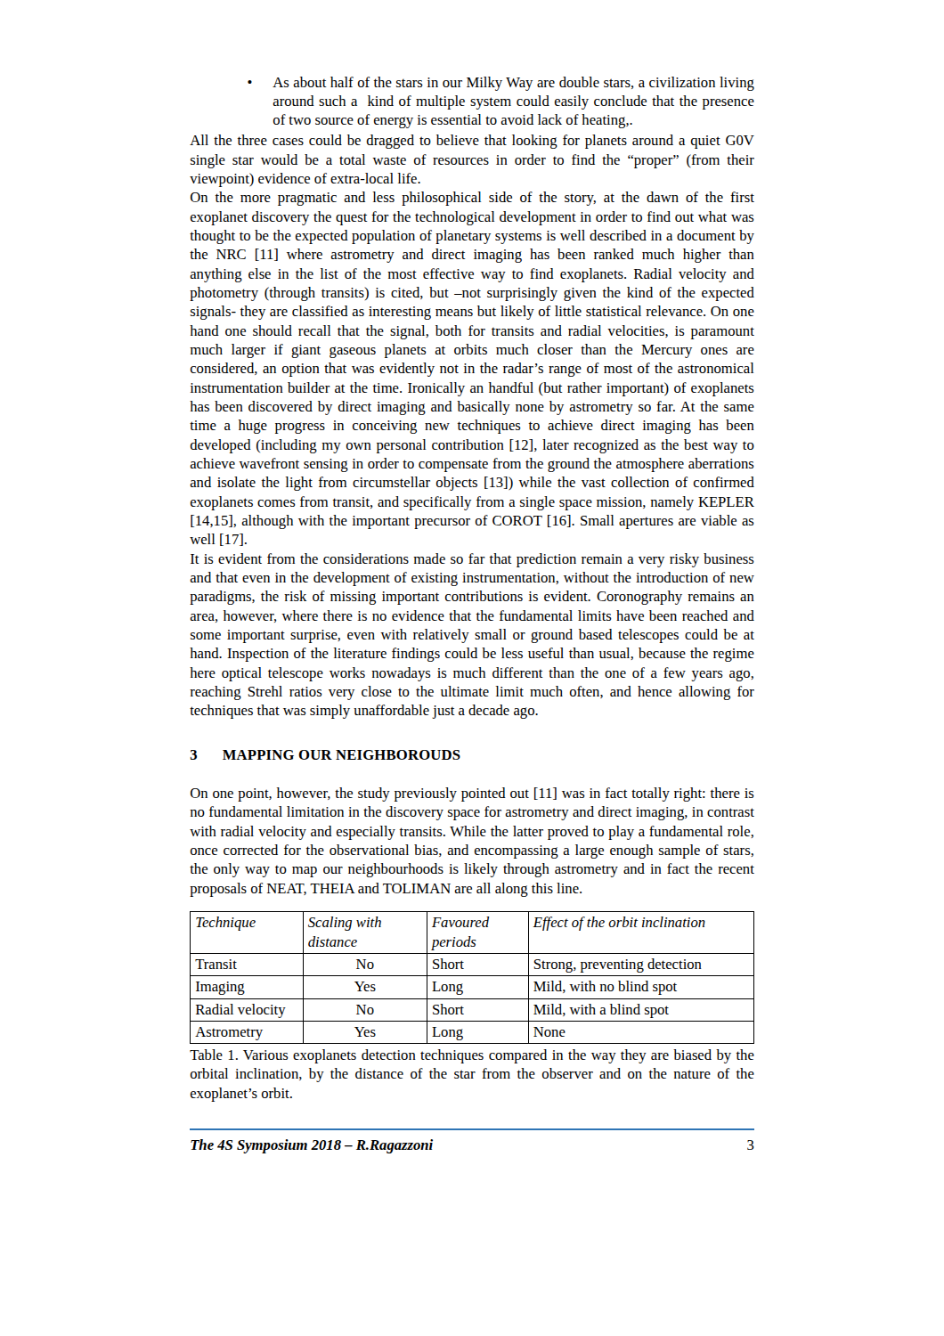As about half of the stars in our Milky Way are double stars, a civilization living around such a kind of multiple system could easily conclude that the presence of two source of energy is essential to avoid lack of heating,.
All the three cases could be dragged to believe that looking for planets around a quiet G0V single star would be a total waste of resources in order to find the “proper” (from their viewpoint) evidence of extra-local life.
On the more pragmatic and less philosophical side of the story, at the dawn of the first exoplanet discovery the quest for the technological development in order to find out what was thought to be the expected population of planetary systems is well described in a document by the NRC [11] where astrometry and direct imaging has been ranked much higher than anything else in the list of the most effective way to find exoplanets. Radial velocity and photometry (through transits) is cited, but –not surprisingly given the kind of the expected signals- they are classified as interesting means but likely of little statistical relevance. On one hand one should recall that the signal, both for transits and radial velocities, is paramount much larger if giant gaseous planets at orbits much closer than the Mercury ones are considered, an option that was evidently not in the radar’s range of most of the astronomical instrumentation builder at the time. Ironically an handful (but rather important) of exoplanets has been discovered by direct imaging and basically none by astrometry so far. At the same time a huge progress in conceiving new techniques to achieve direct imaging has been developed (including my own personal contribution [12], later recognized as the best way to achieve wavefront sensing in order to compensate from the ground the atmosphere aberrations and isolate the light from circumstellar objects [13]) while the vast collection of confirmed exoplanets comes from transit, and specifically from a single space mission, namely KEPLER [14,15], although with the important precursor of COROT [16]. Small apertures are viable as well [17].
It is evident from the considerations made so far that prediction remain a very risky business and that even in the development of existing instrumentation, without the introduction of new paradigms, the risk of missing important contributions is evident. Coronography remains an area, however, where there is no evidence that the fundamental limits have been reached and some important surprise, even with relatively small or ground based telescopes could be at hand. Inspection of the literature findings could be less useful than usual, because the regime here optical telescope works nowadays is much different than the one of a few years ago, reaching Strehl ratios very close to the ultimate limit much often, and hence allowing for techniques that was simply unaffordable just a decade ago.
3 Mapping our neighborouds
On one point, however, the study previously pointed out [11] was in fact totally right: there is no fundamental limitation in the discovery space for astrometry and direct imaging, in contrast with radial velocity and especially transits. While the latter proved to play a fundamental role, once corrected for the observational bias, and encompassing a large enough sample of stars, the only way to map our neighbourhoods is likely through astrometry and in fact the recent proposals of NEAT, THEIA and TOLIMAN are all along this line.
| Technique | Scaling with distance | Favoured periods | Effect of the orbit inclination |
| --- | --- | --- | --- |
| Transit | No | Short | Strong, preventing detection |
| Imaging | Yes | Long | Mild, with no blind spot |
| Radial velocity | No | Short | Mild, with a blind spot |
| Astrometry | Yes | Long | None |
Table 1. Various exoplanets detection techniques compared in the way they are biased by the orbital inclination, by the distance of the star from the observer and on the nature of the exoplanet’s orbit.
The 4S Symposium 2018 – R.Ragazzoni 3